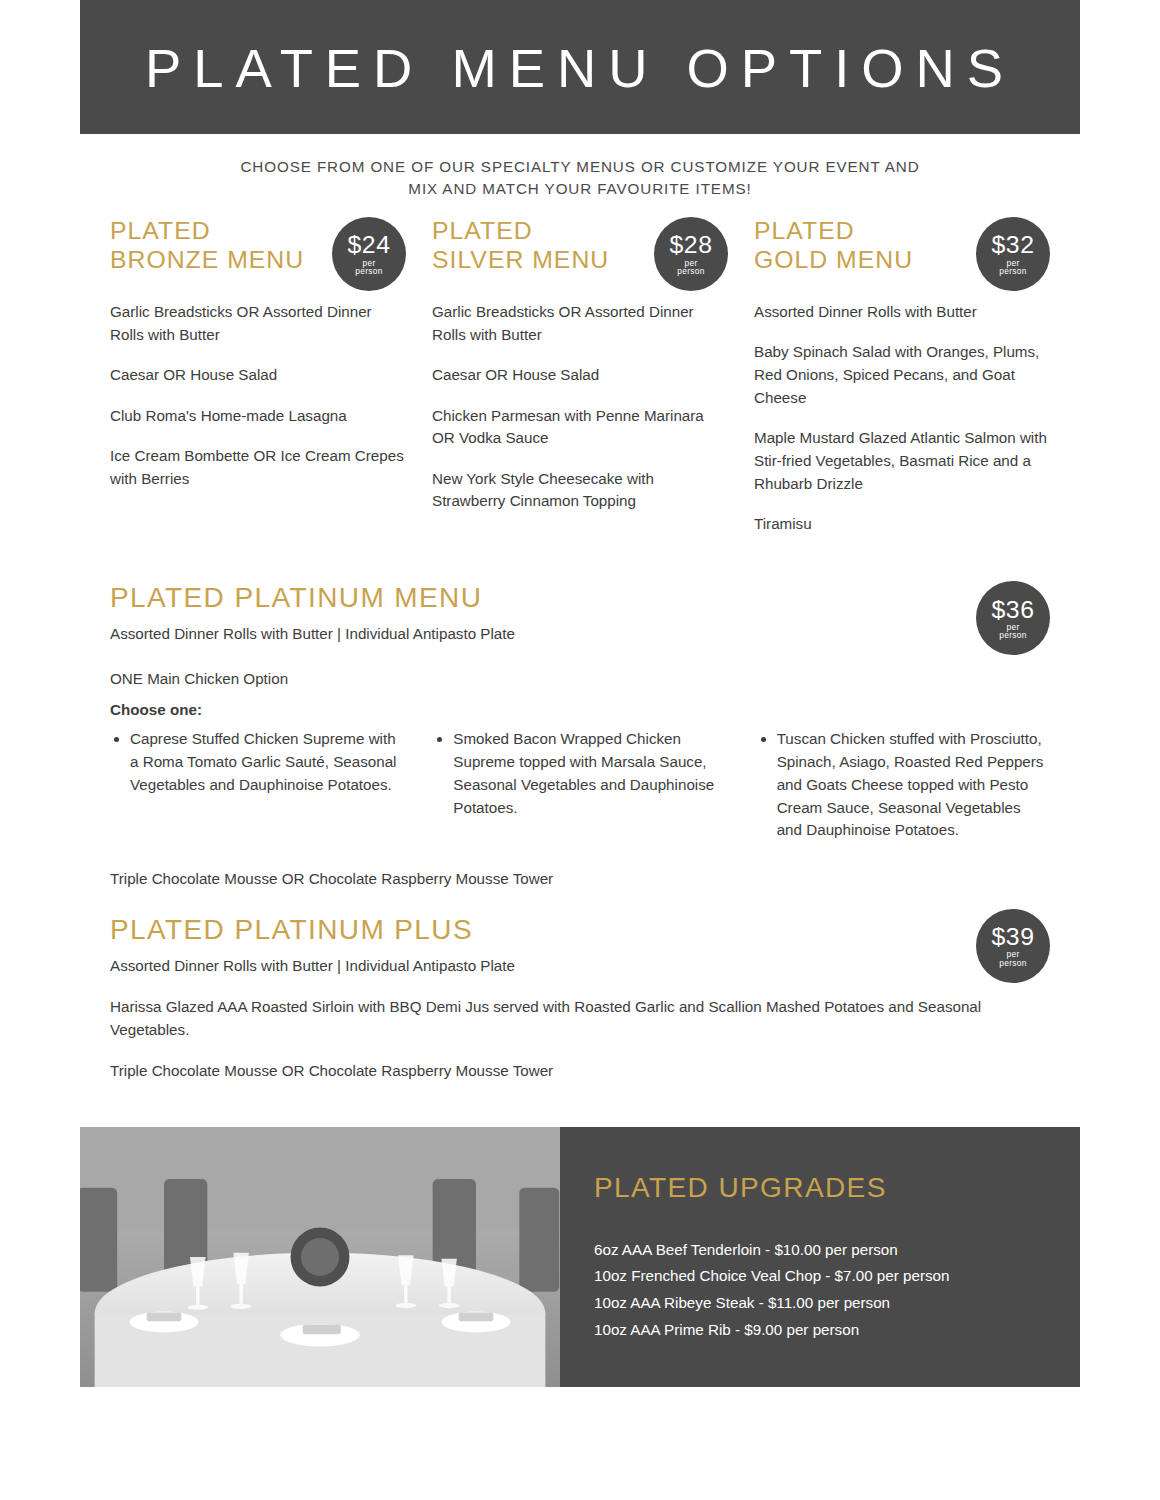Plated Menu Options
Choose from one of our specialty menus or customize your event and
mix and match your favourite items!
Plated
Bronze Menu
$24 per person
Garlic Breadsticks OR Assorted Dinner Rolls with Butter
Caesar OR House Salad
Club Roma's Home-made Lasagna
Ice Cream Bombette OR Ice Cream Crepes with Berries
Plated
Silver Menu
$28 per person
Garlic Breadsticks OR Assorted Dinner Rolls with Butter
Caesar OR House Salad
Chicken Parmesan with Penne Marinara OR Vodka Sauce
New York Style Cheesecake with Strawberry Cinnamon Topping
Plated
Gold Menu
$32 per person
Assorted Dinner Rolls with Butter
Baby Spinach Salad with Oranges, Plums, Red Onions, Spiced Pecans, and Goat Cheese
Maple Mustard Glazed Atlantic Salmon with Stir-fried Vegetables, Basmati Rice and a Rhubarb Drizzle
Tiramisu
Plated Platinum Menu
Assorted Dinner Rolls with Butter | Individual Antipasto Plate
$36 per person
ONE Main Chicken Option
Choose one:
Caprese Stuffed Chicken Supreme with a Roma Tomato Garlic Sauté, Seasonal Vegetables and Dauphinoise Potatoes.
Smoked Bacon Wrapped Chicken Supreme topped with Marsala Sauce, Seasonal Vegetables and Dauphinoise Potatoes.
Tuscan Chicken stuffed with Prosciutto, Spinach, Asiago, Roasted Red Peppers and Goats Cheese topped with Pesto Cream Sauce, Seasonal Vegetables and Dauphinoise Potatoes.
Triple Chocolate Mousse OR Chocolate Raspberry Mousse Tower
Plated Platinum Plus
Assorted Dinner Rolls with Butter | Individual Antipasto Plate
$39 per person
Harissa Glazed AAA Roasted Sirloin with BBQ Demi Jus served with Roasted Garlic and Scallion Mashed Potatoes and Seasonal Vegetables.
Triple Chocolate Mousse OR Chocolate Raspberry Mousse Tower
Plated Upgrades
6oz AAA Beef Tenderloin - $10.00 per person
10oz Frenched Choice Veal Chop - $7.00 per person
10oz AAA Ribeye Steak - $11.00 per person
10oz AAA Prime Rib - $9.00 per person